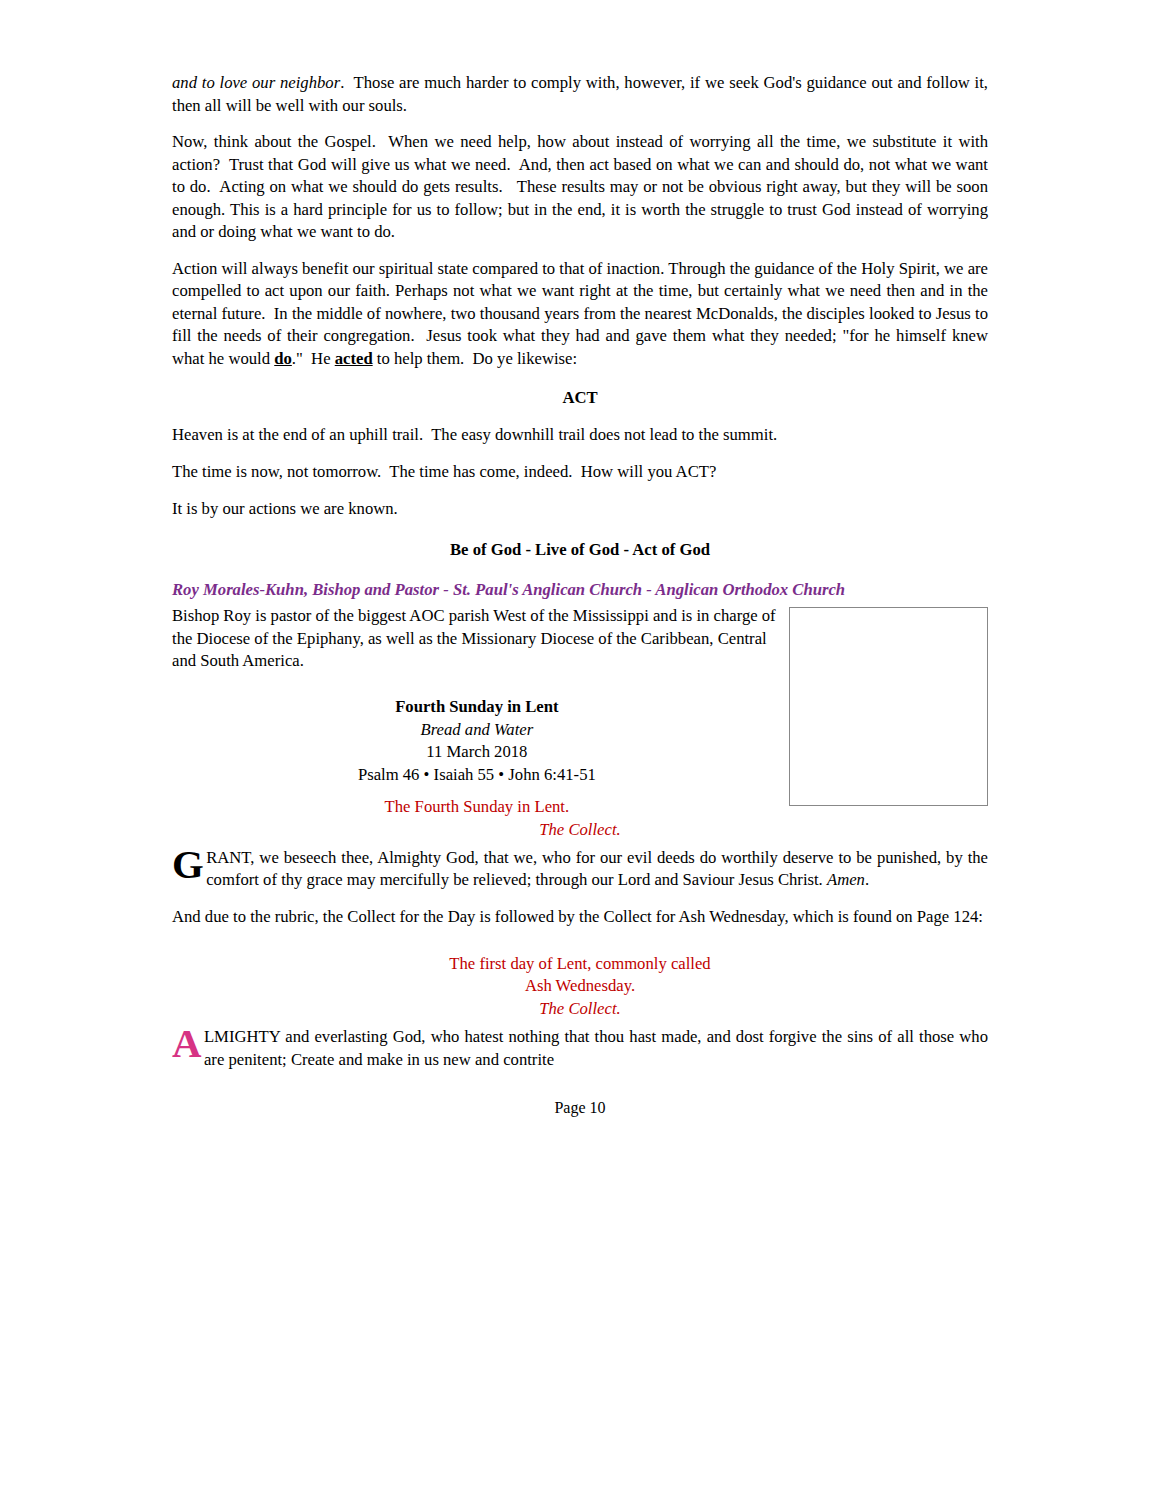and to love our neighbor. Those are much harder to comply with, however, if we seek God's guidance out and follow it, then all will be well with our souls.
Now, think about the Gospel. When we need help, how about instead of worrying all the time, we substitute it with action? Trust that God will give us what we need. And, then act based on what we can and should do, not what we want to do. Acting on what we should do gets results. These results may or not be obvious right away, but they will be soon enough. This is a hard principle for us to follow; but in the end, it is worth the struggle to trust God instead of worrying and or doing what we want to do.
Action will always benefit our spiritual state compared to that of inaction. Through the guidance of the Holy Spirit, we are compelled to act upon our faith. Perhaps not what we want right at the time, but certainly what we need then and in the eternal future. In the middle of nowhere, two thousand years from the nearest McDonalds, the disciples looked to Jesus to fill the needs of their congregation. Jesus took what they had and gave them what they needed; "for he himself knew what he would do." He acted to help them. Do ye likewise:
ACT
Heaven is at the end of an uphill trail. The easy downhill trail does not lead to the summit.
The time is now, not tomorrow. The time has come, indeed. How will you ACT?
It is by our actions we are known.
Be of God - Live of God - Act of God
Roy Morales-Kuhn, Bishop and Pastor - St. Paul's Anglican Church - Anglican Orthodox Church
Bishop Roy is pastor of the biggest AOC parish West of the Mississippi and is in charge of the Diocese of the Epiphany, as well as the Missionary Diocese of the Caribbean, Central and South America.
Fourth Sunday in Lent
Bread and Water
11 March 2018
Psalm 46 • Isaiah 55 • John 6:41-51
The Fourth Sunday in Lent.
The Collect.
GRANT, we beseech thee, Almighty God, that we, who for our evil deeds do worthily deserve to be punished, by the comfort of thy grace may mercifully be relieved; through our Lord and Saviour Jesus Christ. Amen.
And due to the rubric, the Collect for the Day is followed by the Collect for Ash Wednesday, which is found on Page 124:
The first day of Lent, commonly called
Ash Wednesday.
The Collect.
ALMIGHTY and everlasting God, who hatest nothing that thou hast made, and dost forgive the sins of all those who are penitent; Create and make in us new and contrite
Page 10